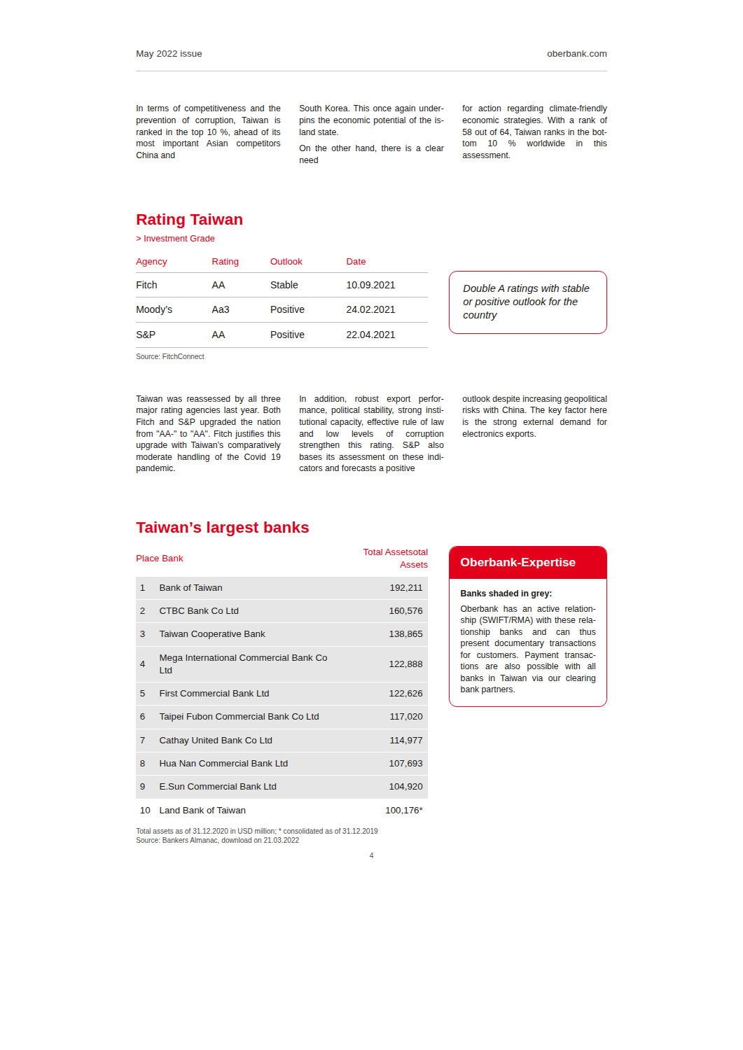May 2022 issue
oberbank.com
In terms of competitiveness and the prevention of corruption, Taiwan is ranked in the top 10 %, ahead of its most important Asian competitors China and
South Korea. This once again underpins the economic potential of the island state.
On the other hand, there is a clear need
for action regarding climate-friendly economic strategies. With a rank of 58 out of 64, Taiwan ranks in the bottom 10 % worldwide in this assessment.
Rating Taiwan
> Investment Grade
| Agency | Rating | Outlook | Date |
| --- | --- | --- | --- |
| Fitch | AA | Stable | 10.09.2021 |
| Moody’s | Aa3 | Positive | 24.02.2021 |
| S&P | AA | Positive | 22.04.2021 |
Source: FitchConnect
Double A ratings with stable or positive outlook for the country
Taiwan was reassessed by all three major rating agencies last year. Both Fitch and S&P upgraded the nation from "AA-" to "AA". Fitch justifies this upgrade with Taiwan’s comparatively moderate handling of the Covid 19 pandemic.
In addition, robust export performance, political stability, strong institutional capacity, effective rule of law and low levels of corruption strengthen this rating. S&P also bases its assessment on these indicators and forecasts a positive
outlook despite increasing geopolitical risks with China. The key factor here is the strong external demand for electronics exports.
Taiwan’s largest banks
| Place Bank | Total Assetsotal Assets |
| --- | --- |
| 1 | Bank of Taiwan | 192,211 |
| 2 | CTBC Bank Co Ltd | 160,576 |
| 3 | Taiwan Cooperative Bank | 138,865 |
| 4 | Mega International Commercial Bank Co Ltd | 122,888 |
| 5 | First Commercial Bank Ltd | 122,626 |
| 6 | Taipei Fubon Commercial Bank Co Ltd | 117,020 |
| 7 | Cathay United Bank Co Ltd | 114,977 |
| 8 | Hua Nan Commercial Bank Ltd | 107,693 |
| 9 | E.Sun Commercial Bank Ltd | 104,920 |
| 10 | Land Bank of Taiwan | 100,176* |
Total assets as of 31.12.2020 in USD million; * consolidated as of 31.12.2019
Source: Bankers Almanac, download on 21.03.2022
Oberbank-Expertise
Banks shaded in grey: Oberbank has an active relationship (SWIFT/RMA) with these relationship banks and can thus present documentary transactions for customers. Payment transactions are also possible with all banks in Taiwan via our clearing bank partners.
4